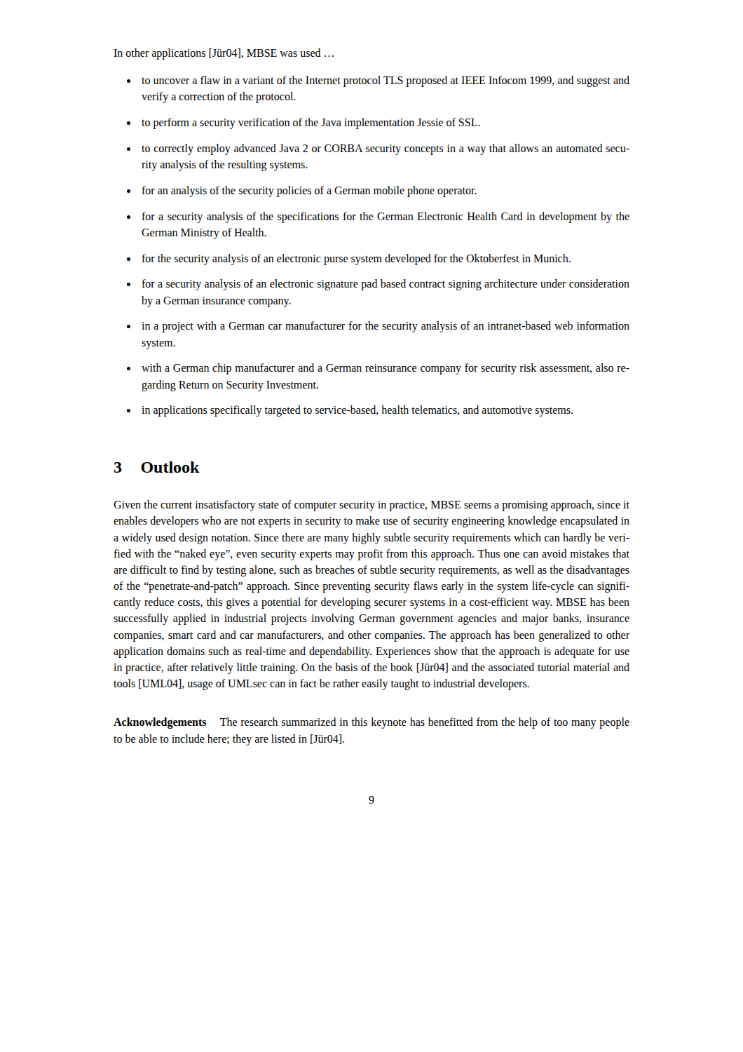In other applications [Jür04], MBSE was used …
to uncover a flaw in a variant of the Internet protocol TLS proposed at IEEE Infocom 1999, and suggest and verify a correction of the protocol.
to perform a security verification of the Java implementation Jessie of SSL.
to correctly employ advanced Java 2 or CORBA security concepts in a way that allows an automated security analysis of the resulting systems.
for an analysis of the security policies of a German mobile phone operator.
for a security analysis of the specifications for the German Electronic Health Card in development by the German Ministry of Health.
for the security analysis of an electronic purse system developed for the Oktoberfest in Munich.
for a security analysis of an electronic signature pad based contract signing architecture under consideration by a German insurance company.
in a project with a German car manufacturer for the security analysis of an intranet-based web information system.
with a German chip manufacturer and a German reinsurance company for security risk assessment, also regarding Return on Security Investment.
in applications specifically targeted to service-based, health telematics, and automotive systems.
3 Outlook
Given the current insatisfactory state of computer security in practice, MBSE seems a promising approach, since it enables developers who are not experts in security to make use of security engineering knowledge encapsulated in a widely used design notation. Since there are many highly subtle security requirements which can hardly be verified with the “naked eye”, even security experts may profit from this approach. Thus one can avoid mistakes that are difficult to find by testing alone, such as breaches of subtle security requirements, as well as the disadvantages of the “penetrate-and-patch” approach. Since preventing security flaws early in the system life-cycle can significantly reduce costs, this gives a potential for developing securer systems in a cost-efficient way. MBSE has been successfully applied in industrial projects involving German government agencies and major banks, insurance companies, smart card and car manufacturers, and other companies. The approach has been generalized to other application domains such as real-time and dependability. Experiences show that the approach is adequate for use in practice, after relatively little training. On the basis of the book [Jür04] and the associated tutorial material and tools [UML04], usage of UMLsec can in fact be rather easily taught to industrial developers.
Acknowledgements The research summarized in this keynote has benefitted from the help of too many people to be able to include here; they are listed in [Jür04].
9